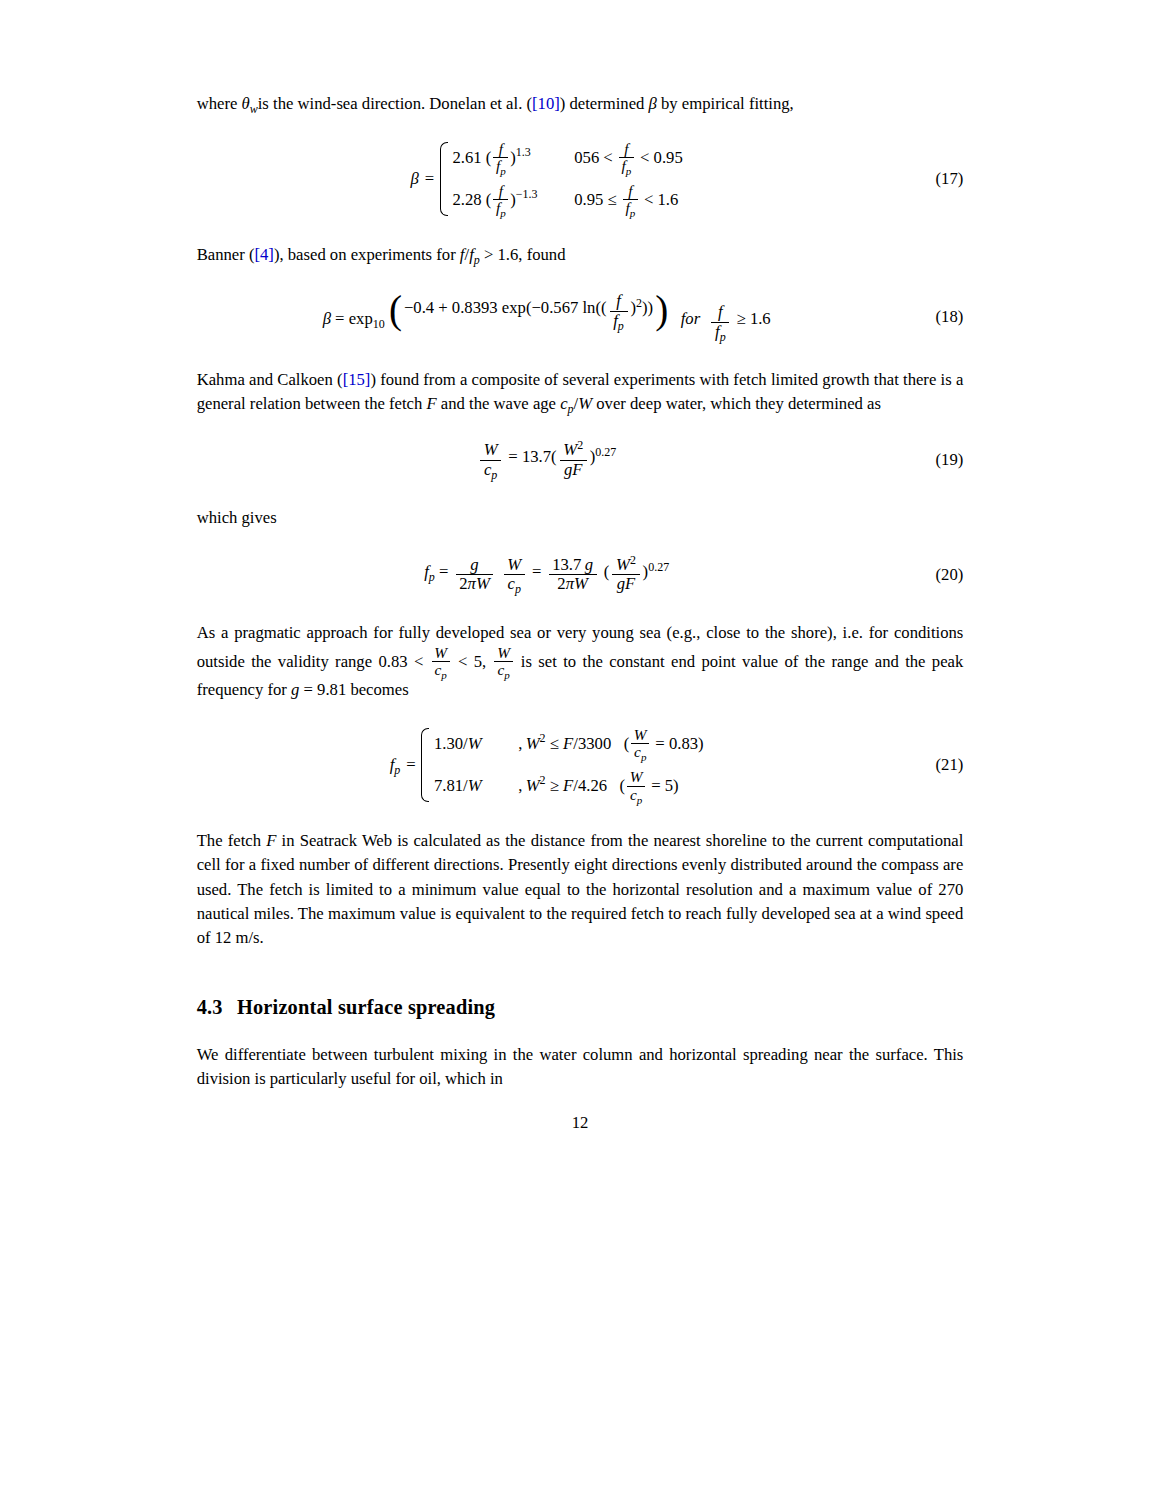where θwis the wind-sea direction. Donelan et al. ([10]) determined β by empirical fitting,
β = 2.61 (ffp)1.3 056 < ffp < 0.95 2.28 (ffp)−1.3 0.95 ≤ ffp < 1.6
(17)
Banner ([4]), based on experiments for f/fp > 1.6, found
β = exp10 ( −0.4 + 0.8393 exp(−0.567 ln((ffp)2)) ) for ffp ≥ 1.6
(18)
Kahma and Calkoen ([15]) found from a composite of several experiments with fetch limited growth that there is a general relation between the fetch F and the wave age cp/W over deep water, which they determined as
Wcp = 13.7(W2 gF)0.27
(19)
which gives
fp = g 2πW Wcp = 13.7 g 2πW (W2 gF)0.27
(20)
As a pragmatic approach for fully developed sea or very young sea (e.g., close to the shore), i.e. for conditions outside the validity range 0.83 < Wcp < 5, Wcp is set to the constant end point value of the range and the peak frequency for g = 9.81 becomes
fp = 1.30/W , W2 ≤ F/3300 (Wcp = 0.83) 7.81/W , W2 ≥ F/4.26 (Wcp = 5)
(21)
The fetch F in Seatrack Web is calculated as the distance from the nearest shoreline to the current computational cell for a fixed number of different directions. Presently eight directions evenly distributed around the compass are used. The fetch is limited to a minimum value equal to the horizontal resolution and a maximum value of 270 nautical miles. The maximum value is equivalent to the required fetch to reach fully developed sea at a wind speed of 12 m/s.
4.3 Horizontal surface spreading
We differentiate between turbulent mixing in the water column and horizontal spreading near the surface. This division is particularly useful for oil, which in
12